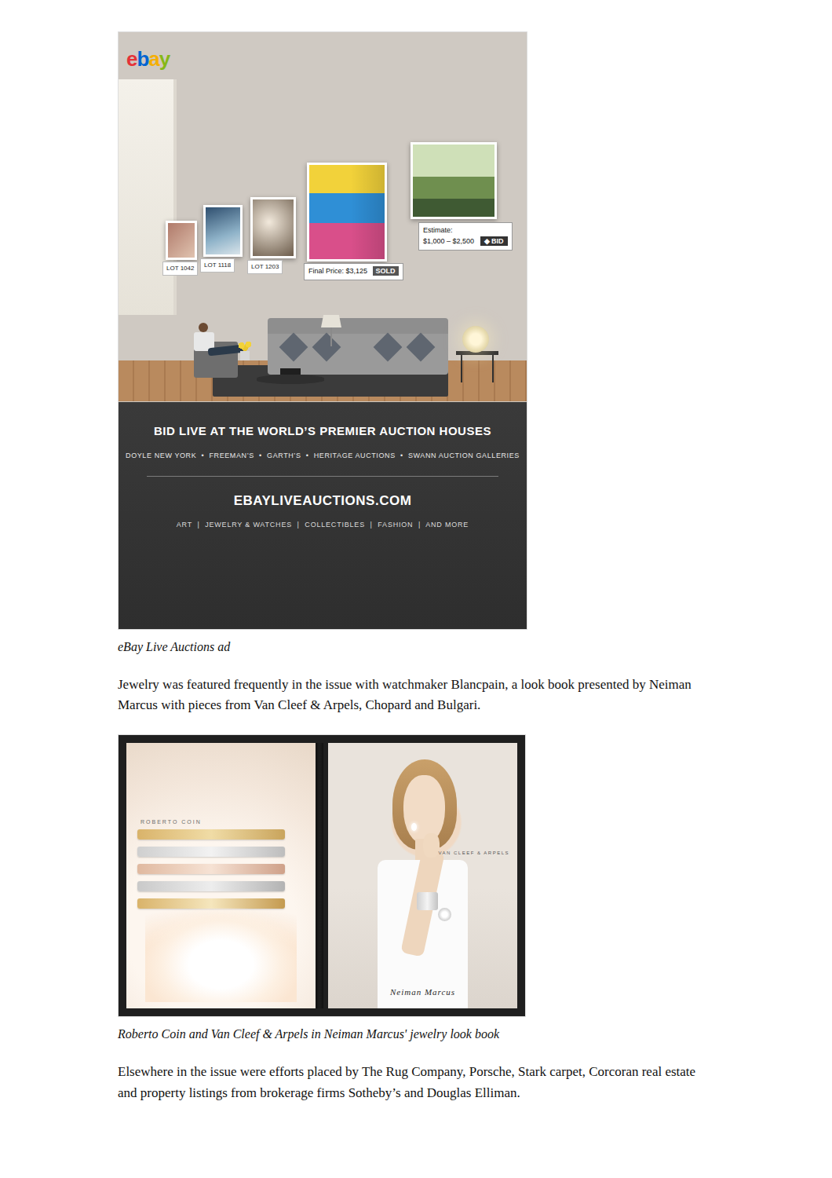ebay
LOT 1042
LOT 1118
LOT 1203
Final Price: $3,125 SOLD
Estimate:
$1,000 – $2,500 ◆ BID
BID LIVE AT THE WORLD’S PREMIER AUCTION HOUSES
DOYLE NEW YORK • FREEMAN’S • GARTH’S • HERITAGE AUCTIONS • SWANN AUCTION GALLERIES
EBAYLIVEAUCTIONS.COM
ART | JEWELRY & WATCHES | COLLECTIBLES | FASHION | AND MORE
eBay Live Auctions ad
Jewelry was featured frequently in the issue with watchmaker Blancpain, a look book presented by Neiman Marcus with pieces from Van Cleef & Arpels, Chopard and Bulgari.
ROBERTO COIN
VAN CLEEF & ARPELS
Neiman Marcus
Roberto Coin and Van Cleef & Arpels in Neiman Marcus' jewelry look book
Elsewhere in the issue were efforts placed by The Rug Company, Porsche, Stark carpet, Corcoran real estate and property listings from brokerage firms Sotheby’s and Douglas Elliman.